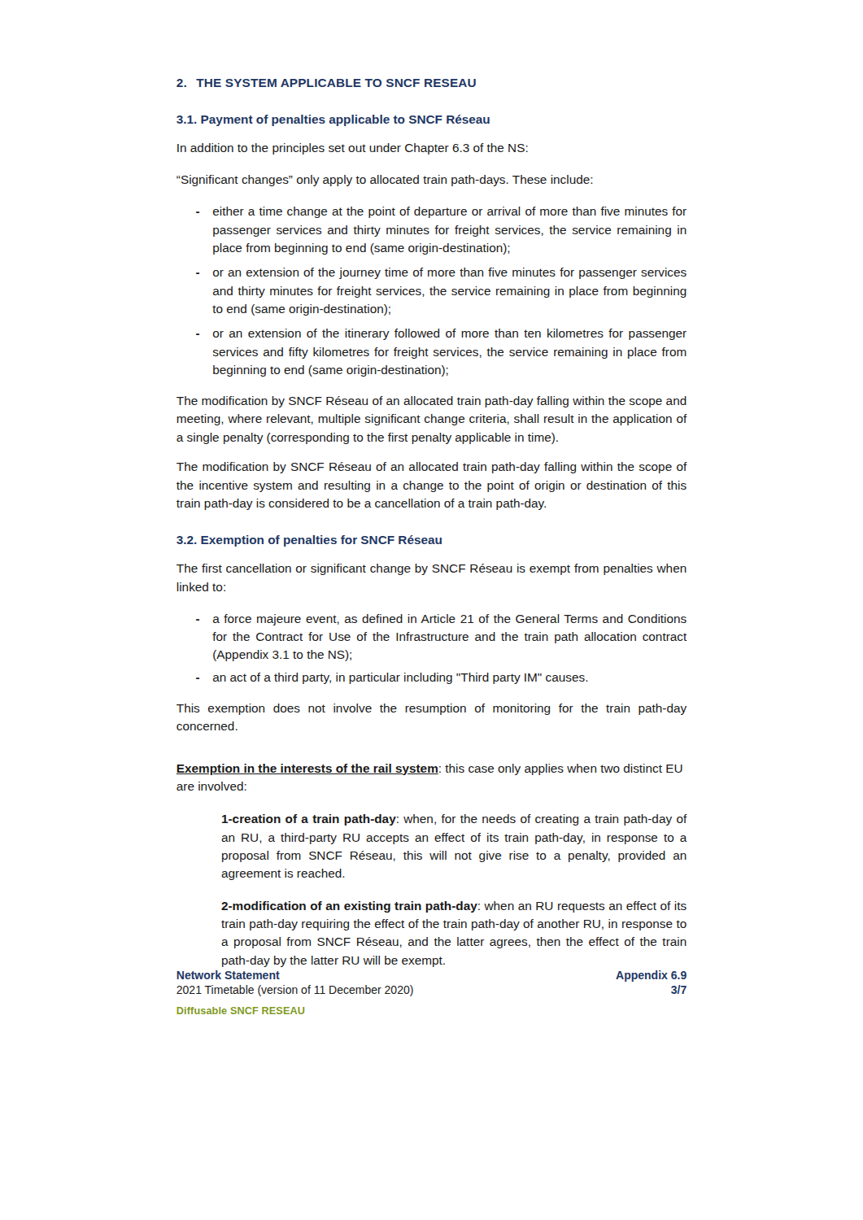2. THE SYSTEM APPLICABLE TO SNCF RESEAU
3.1. Payment of penalties applicable to SNCF Réseau
In addition to the principles set out under Chapter 6.3 of the NS:
“Significant changes” only apply to allocated train path-days. These include:
either a time change at the point of departure or arrival of more than five minutes for passenger services and thirty minutes for freight services, the service remaining in place from beginning to end (same origin-destination);
or an extension of the journey time of more than five minutes for passenger services and thirty minutes for freight services, the service remaining in place from beginning to end (same origin-destination);
or an extension of the itinerary followed of more than ten kilometres for passenger services and fifty kilometres for freight services, the service remaining in place from beginning to end (same origin-destination);
The modification by SNCF Réseau of an allocated train path-day falling within the scope and meeting, where relevant, multiple significant change criteria, shall result in the application of a single penalty (corresponding to the first penalty applicable in time).
The modification by SNCF Réseau of an allocated train path-day falling within the scope of the incentive system and resulting in a change to the point of origin or destination of this train path-day is considered to be a cancellation of a train path-day.
3.2. Exemption of penalties for SNCF Réseau
The first cancellation or significant change by SNCF Réseau is exempt from penalties when linked to:
a force majeure event, as defined in Article 21 of the General Terms and Conditions for the Contract for Use of the Infrastructure and the train path allocation contract (Appendix 3.1 to the NS);
an act of a third party, in particular including "Third party IM" causes.
This exemption does not involve the resumption of monitoring for the train path-day concerned.
Exemption in the interests of the rail system: this case only applies when two distinct EU are involved:
1-creation of a train path-day: when, for the needs of creating a train path-day of an RU, a third-party RU accepts an effect of its train path-day, in response to a proposal from SNCF Réseau, this will not give rise to a penalty, provided an agreement is reached.
2-modification of an existing train path-day: when an RU requests an effect of its train path-day requiring the effect of the train path-day of another RU, in response to a proposal from SNCF Réseau, and the latter agrees, then the effect of the train path-day by the latter RU will be exempt.
Network Statement
Appendix 6.9
2021 Timetable (version of 11 December 2020)
3/7
Diffusable SNCF RESEAU